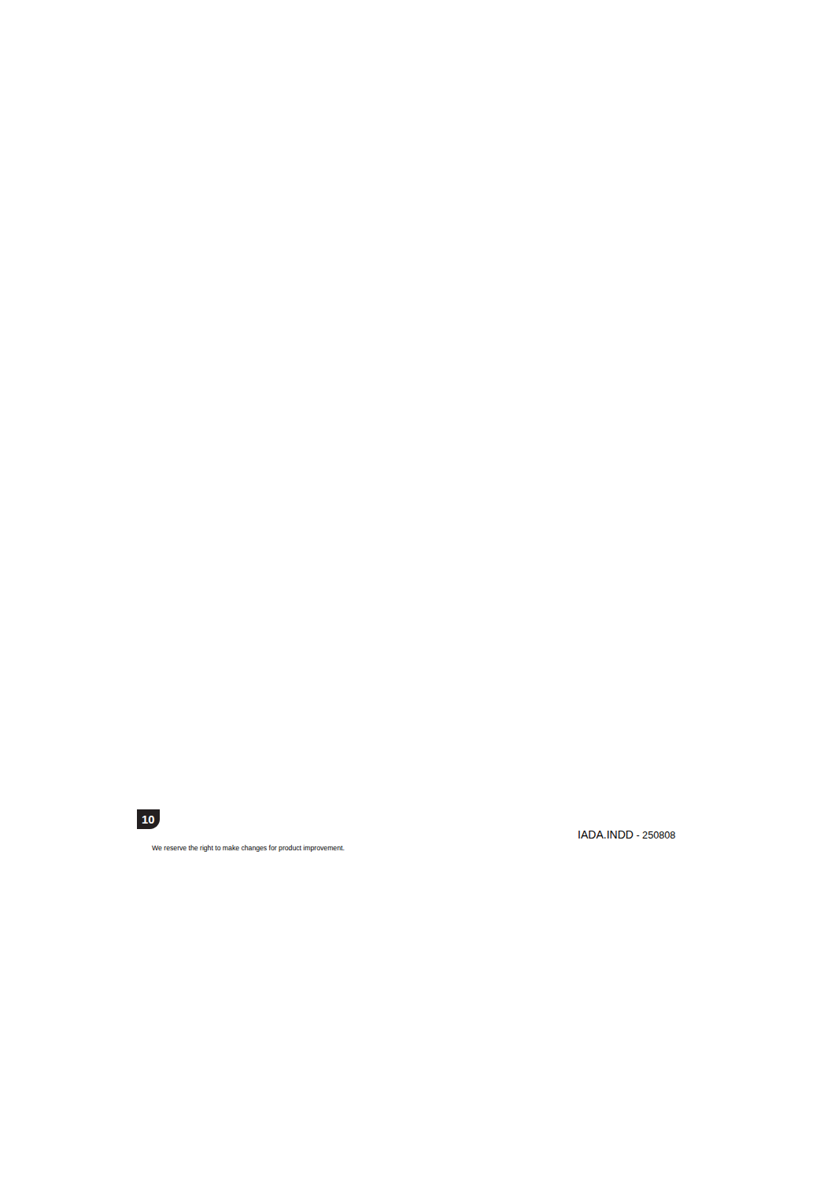10
We reserve the right to make changes for product improvement.
IADA.INDD - 250808